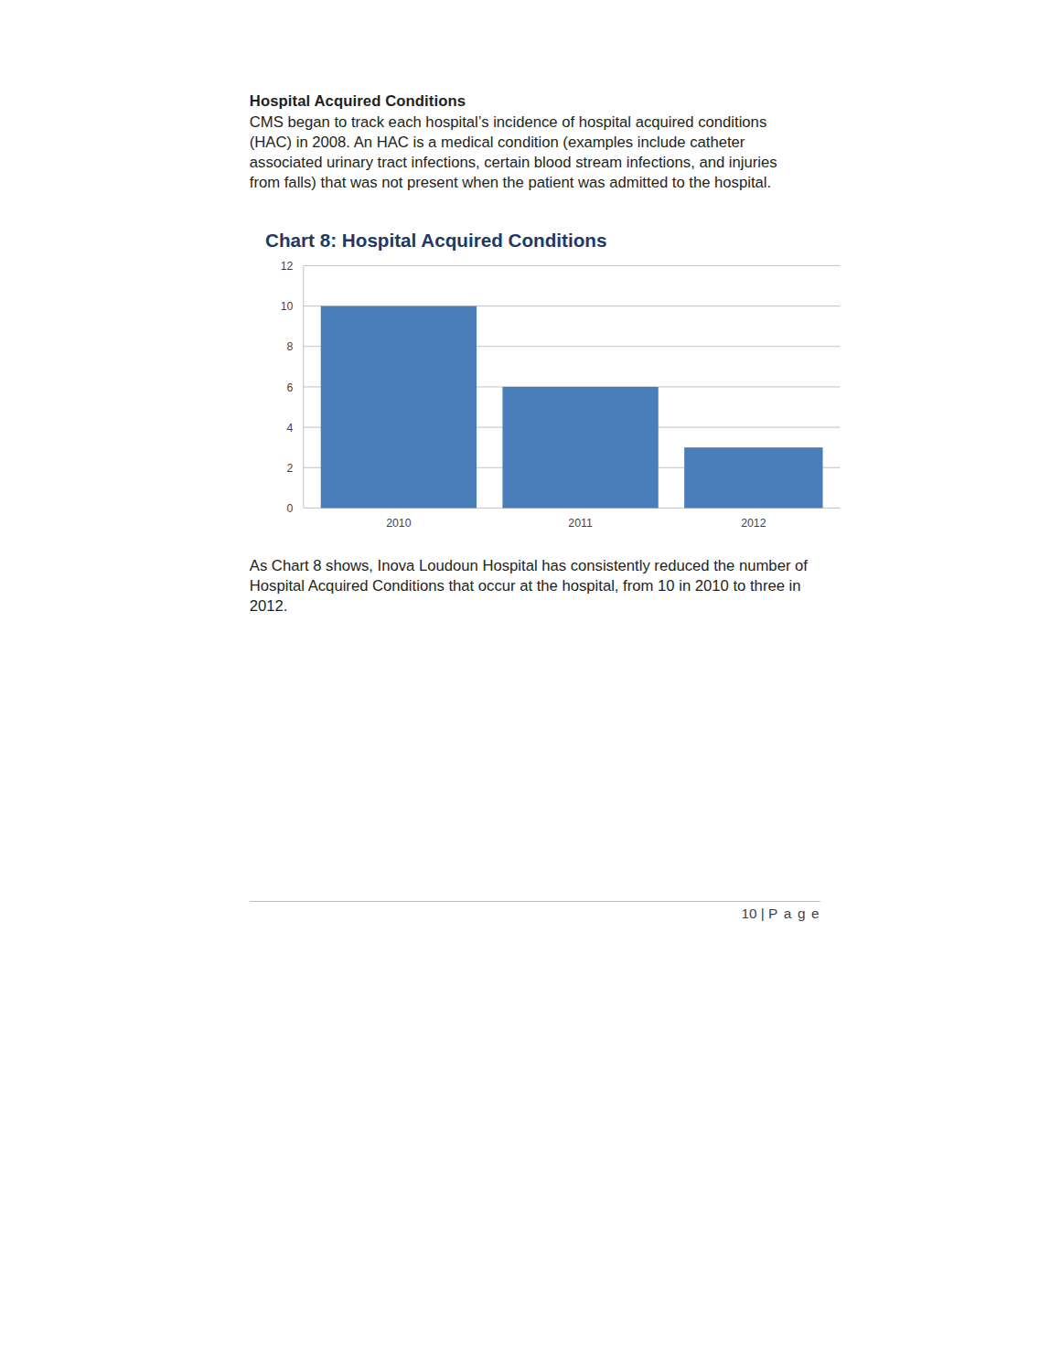Hospital Acquired Conditions
CMS began to track each hospital’s incidence of hospital acquired conditions (HAC) in 2008. An HAC is a medical condition (examples include catheter associated urinary tract infections, certain blood stream infections, and injuries from falls) that was not present when the patient was admitted to the hospital.
Chart 8: Hospital Acquired Conditions
0 2 4 6 8 10 12 2010 2011 2012
As Chart 8 shows, Inova Loudoun Hospital has consistently reduced the number of Hospital Acquired Conditions that occur at the hospital, from 10 in 2010 to three in 2012.
10 | P a g e